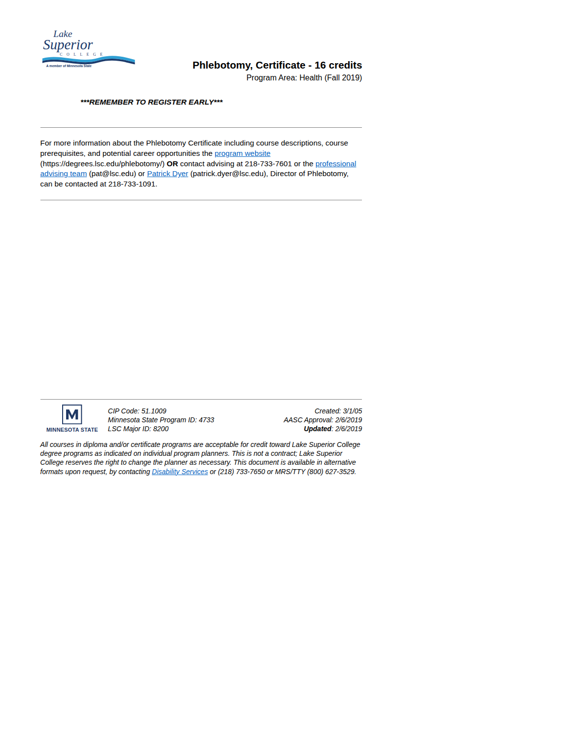Lake Superior C O L L E G E A member of Minnesota State
Phlebotomy, Certificate - 16 credits
Program Area: Health (Fall 2019)
***REMEMBER TO REGISTER EARLY***
For more information about the Phlebotomy Certificate including course descriptions, course prerequisites, and potential career opportunities the program website (https://degrees.lsc.edu/phlebotomy/) OR contact advising at 218-733-7601 or the professional advising team (pat@lsc.edu) or Patrick Dyer (patrick.dyer@lsc.edu), Director of Phlebotomy, can be contacted at 218-733-1091.
MINNESOTA STATE
CIP Code: 51.1009
Minnesota State Program ID: 4733
LSC Major ID: 8200
Created: 3/1/05
AASC Approval: 2/6/2019
Updated: 2/6/2019
All courses in diploma and/or certificate programs are acceptable for credit toward Lake Superior College degree programs as indicated on individual program planners. This is not a contract; Lake Superior College reserves the right to change the planner as necessary. This document is available in alternative formats upon request, by contacting Disability Services or (218) 733-7650 or MRS/TTY (800) 627-3529.